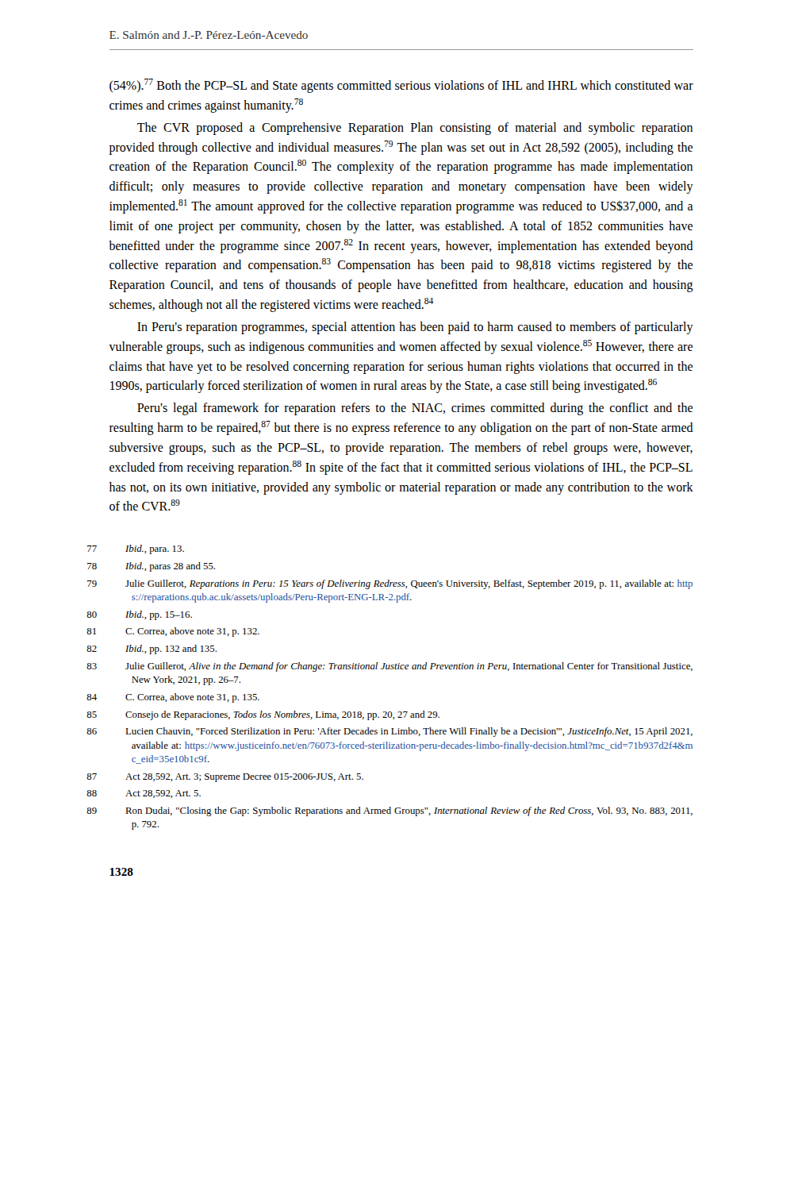E. Salmón and J.-P. Pérez-León-Acevedo
(54%).77 Both the PCP–SL and State agents committed serious violations of IHL and IHRL which constituted war crimes and crimes against humanity.78
The CVR proposed a Comprehensive Reparation Plan consisting of material and symbolic reparation provided through collective and individual measures.79 The plan was set out in Act 28,592 (2005), including the creation of the Reparation Council.80 The complexity of the reparation programme has made implementation difficult; only measures to provide collective reparation and monetary compensation have been widely implemented.81 The amount approved for the collective reparation programme was reduced to US$37,000, and a limit of one project per community, chosen by the latter, was established. A total of 1852 communities have benefitted under the programme since 2007.82 In recent years, however, implementation has extended beyond collective reparation and compensation.83 Compensation has been paid to 98,818 victims registered by the Reparation Council, and tens of thousands of people have benefitted from healthcare, education and housing schemes, although not all the registered victims were reached.84
In Peru's reparation programmes, special attention has been paid to harm caused to members of particularly vulnerable groups, such as indigenous communities and women affected by sexual violence.85 However, there are claims that have yet to be resolved concerning reparation for serious human rights violations that occurred in the 1990s, particularly forced sterilization of women in rural areas by the State, a case still being investigated.86
Peru's legal framework for reparation refers to the NIAC, crimes committed during the conflict and the resulting harm to be repaired,87 but there is no express reference to any obligation on the part of non-State armed subversive groups, such as the PCP–SL, to provide reparation. The members of rebel groups were, however, excluded from receiving reparation.88 In spite of the fact that it committed serious violations of IHL, the PCP–SL has not, on its own initiative, provided any symbolic or material reparation or made any contribution to the work of the CVR.89
77 Ibid., para. 13.
78 Ibid., paras 28 and 55.
79 Julie Guillerot, Reparations in Peru: 15 Years of Delivering Redress, Queen's University, Belfast, September 2019, p. 11, available at: https://reparations.qub.ac.uk/assets/uploads/Peru-Report-ENG-LR-2.pdf.
80 Ibid., pp. 15–16.
81 C. Correa, above note 31, p. 132.
82 Ibid., pp. 132 and 135.
83 Julie Guillerot, Alive in the Demand for Change: Transitional Justice and Prevention in Peru, International Center for Transitional Justice, New York, 2021, pp. 26–7.
84 C. Correa, above note 31, p. 135.
85 Consejo de Reparaciones, Todos los Nombres, Lima, 2018, pp. 20, 27 and 29.
86 Lucien Chauvin, "Forced Sterilization in Peru: 'After Decades in Limbo, There Will Finally be a Decision'", JusticeInfo.Net, 15 April 2021, available at: https://www.justiceinfo.net/en/76073-forced-sterilization-peru-decades-limbo-finally-decision.html?mc_cid=71b937d2f4&mc_eid=35e10b1c9f.
87 Act 28,592, Art. 3; Supreme Decree 015-2006-JUS, Art. 5.
88 Act 28,592, Art. 5.
89 Ron Dudai, "Closing the Gap: Symbolic Reparations and Armed Groups", International Review of the Red Cross, Vol. 93, No. 883, 2011, p. 792.
1328